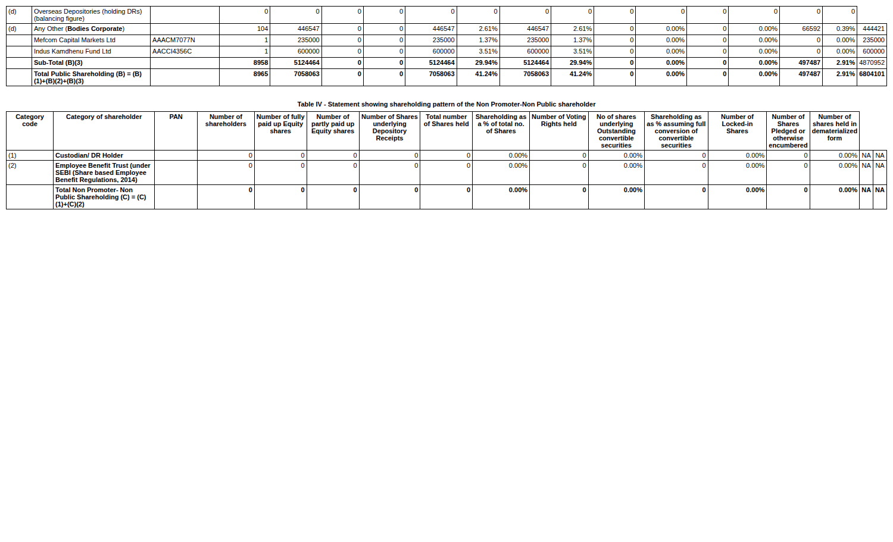| (d) | Overseas Depositories (holding DRs) (balancing figure) | | 0 | 0 | 0 | 0 | 0 | 0 | 0 | 0 | 0 | 0 | 0 | 0 | 0 | 0 |
| (d) | Any Other ( Bodies Corporate ) | | 104 | 446547 | 0 | 0 | 446547 | 2.61% | 446547 | 2.61% | 0 | 0.00% | 0 | 0.00% | 66592 | 0.39% | 444421 |
| | Mefcom Capital Markets Ltd | AAACM7077N | 1 | 235000 | 0 | 0 | 235000 | 1.37% | 235000 | 1.37% | 0 | 0.00% | 0 | 0.00% | 0 | 0.00% | 235000 |
| | Indus Kamdhenu Fund Ltd | AACCI4356C | 1 | 600000 | 0 | 0 | 600000 | 3.51% | 600000 | 3.51% | 0 | 0.00% | 0 | 0.00% | 0 | 0.00% | 600000 |
| | Sub-Total (B)(3) | | 8958 | 5124464 | 0 | 0 | 5124464 | 29.94% | 5124464 | 29.94% | 0 | 0.00% | 0 | 0.00% | 497487 | 2.91% | 4870952 |
| | Total Public Shareholding (B) = (B)(1)+(B)(2)+(B)(3) | | 8965 | 7058063 | 0 | 0 | 7058063 | 41.24% | 7058063 | 41.24% | 0 | 0.00% | 0 | 0.00% | 497487 | 2.91% | 6804101 |
Table IV - Statement showing shareholding pattern of the Non Promoter-Non Public shareholder
| Category code | Category of shareholder | PAN | Number of shareholders | Number of fully paid up Equity shares | Number of partly paid up Equity shares | Number of Shares underlying Depository Receipts | Total number of Shares held | Shareholding as a % of total no. of Shares | Number of Voting Rights held | No of shares underlying Outstanding convertible securities | Shareholding as as % assuming full conversion of convertible securities | Number of Locked-in Shares | Number of Shares Pledged or otherwise encumbered | Number of shares held in dematerialized form |
| --- | --- | --- | --- | --- | --- | --- | --- | --- | --- | --- | --- | --- | --- | --- |
| (1) | Custodian/ DR Holder | | 0 | 0 | 0 | 0 | 0 | 0.00% | 0 | 0.00% | 0 | 0.00% | 0 | 0.00% | NA | NA |
| (2) | Employee Benefit Trust (under SEBI (Share based Employee Benefit Regulations, 2014) | | 0 | 0 | 0 | 0 | 0 | 0.00% | 0 | 0.00% | 0 | 0.00% | 0 | 0.00% | NA | NA |
| | Total Non Promoter- Non Public Shareholding (C) = (C)(1)+(C)(2) | | 0 | 0 | 0 | 0 | 0 | 0.00% | 0 | 0.00% | 0 | 0.00% | 0 | 0.00% | NA | NA |